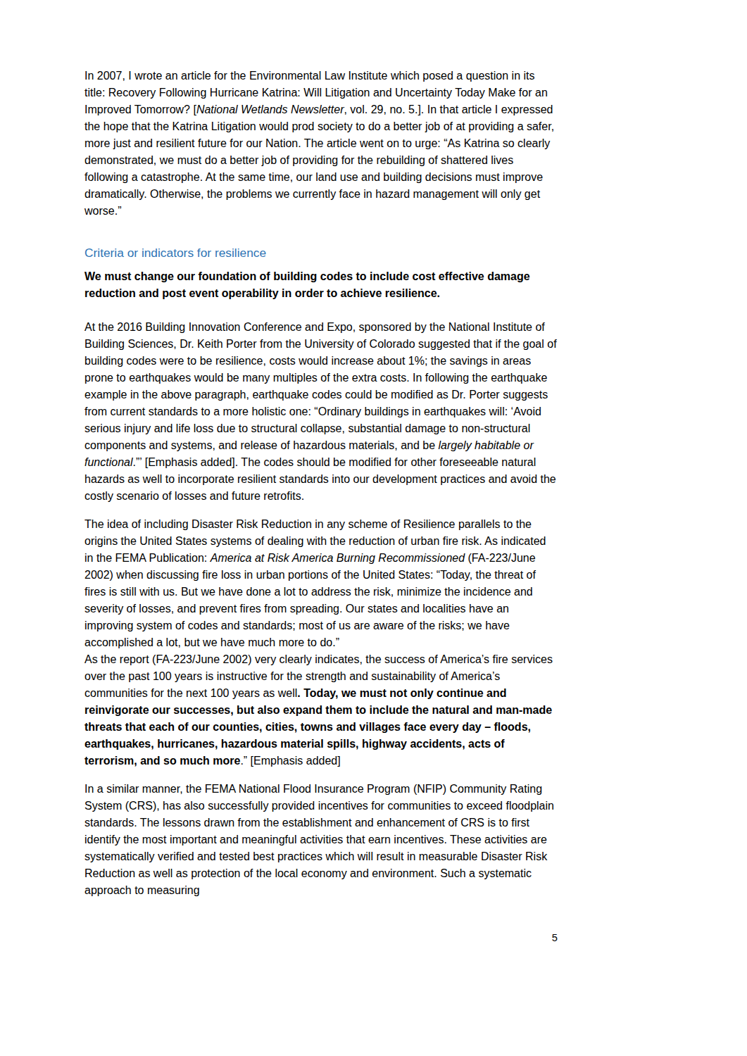In 2007, I wrote an article for the Environmental Law Institute which posed a question in its title: Recovery Following Hurricane Katrina: Will Litigation and Uncertainty Today Make for an Improved Tomorrow? [National Wetlands Newsletter, vol. 29, no. 5.]. In that article I expressed the hope that the Katrina Litigation would prod society to do a better job of at providing a safer, more just and resilient future for our Nation. The article went on to urge: “As Katrina so clearly demonstrated, we must do a better job of providing for the rebuilding of shattered lives following a catastrophe. At the same time, our land use and building decisions must improve dramatically. Otherwise, the problems we currently face in hazard management will only get worse.”
Criteria or indicators for resilience
We must change our foundation of building codes to include cost effective damage reduction and post event operability in order to achieve resilience.
At the 2016 Building Innovation Conference and Expo, sponsored by the National Institute of Building Sciences, Dr. Keith Porter from the University of Colorado suggested that if the goal of building codes were to be resilience, costs would increase about 1%; the savings in areas prone to earthquakes would be many multiples of the extra costs. In following the earthquake example in the above paragraph, earthquake codes could be modified as Dr. Porter suggests from current standards to a more holistic one: “Ordinary buildings in earthquakes will: ‘Avoid serious injury and life loss due to structural collapse, substantial damage to non-structural components and systems, and release of hazardous materials, and be largely habitable or functional.”’ [Emphasis added]. The codes should be modified for other foreseeable natural hazards as well to incorporate resilient standards into our development practices and avoid the costly scenario of losses and future retrofits.
The idea of including Disaster Risk Reduction in any scheme of Resilience parallels to the origins the United States systems of dealing with the reduction of urban fire risk. As indicated in the FEMA Publication: America at Risk America Burning Recommissioned (FA-223/June 2002) when discussing fire loss in urban portions of the United States: “Today, the threat of fires is still with us. But we have done a lot to address the risk, minimize the incidence and severity of losses, and prevent fires from spreading. Our states and localities have an improving system of codes and standards; most of us are aware of the risks; we have accomplished a lot, but we have much more to do.”
As the report (FA-223/June 2002) very clearly indicates, the success of America’s fire services over the past 100 years is instructive for the strength and sustainability of America’s communities for the next 100 years as well. Today, we must not only continue and reinvigorate our successes, but also expand them to include the natural and man-made threats that each of our counties, cities, towns and villages face every day – floods, earthquakes, hurricanes, hazardous material spills, highway accidents, acts of terrorism, and so much more.” [Emphasis added]
In a similar manner, the FEMA National Flood Insurance Program (NFIP) Community Rating System (CRS), has also successfully provided incentives for communities to exceed floodplain standards. The lessons drawn from the establishment and enhancement of CRS is to first identify the most important and meaningful activities that earn incentives. These activities are systematically verified and tested best practices which will result in measurable Disaster Risk Reduction as well as protection of the local economy and environment. Such a systematic approach to measuring
5